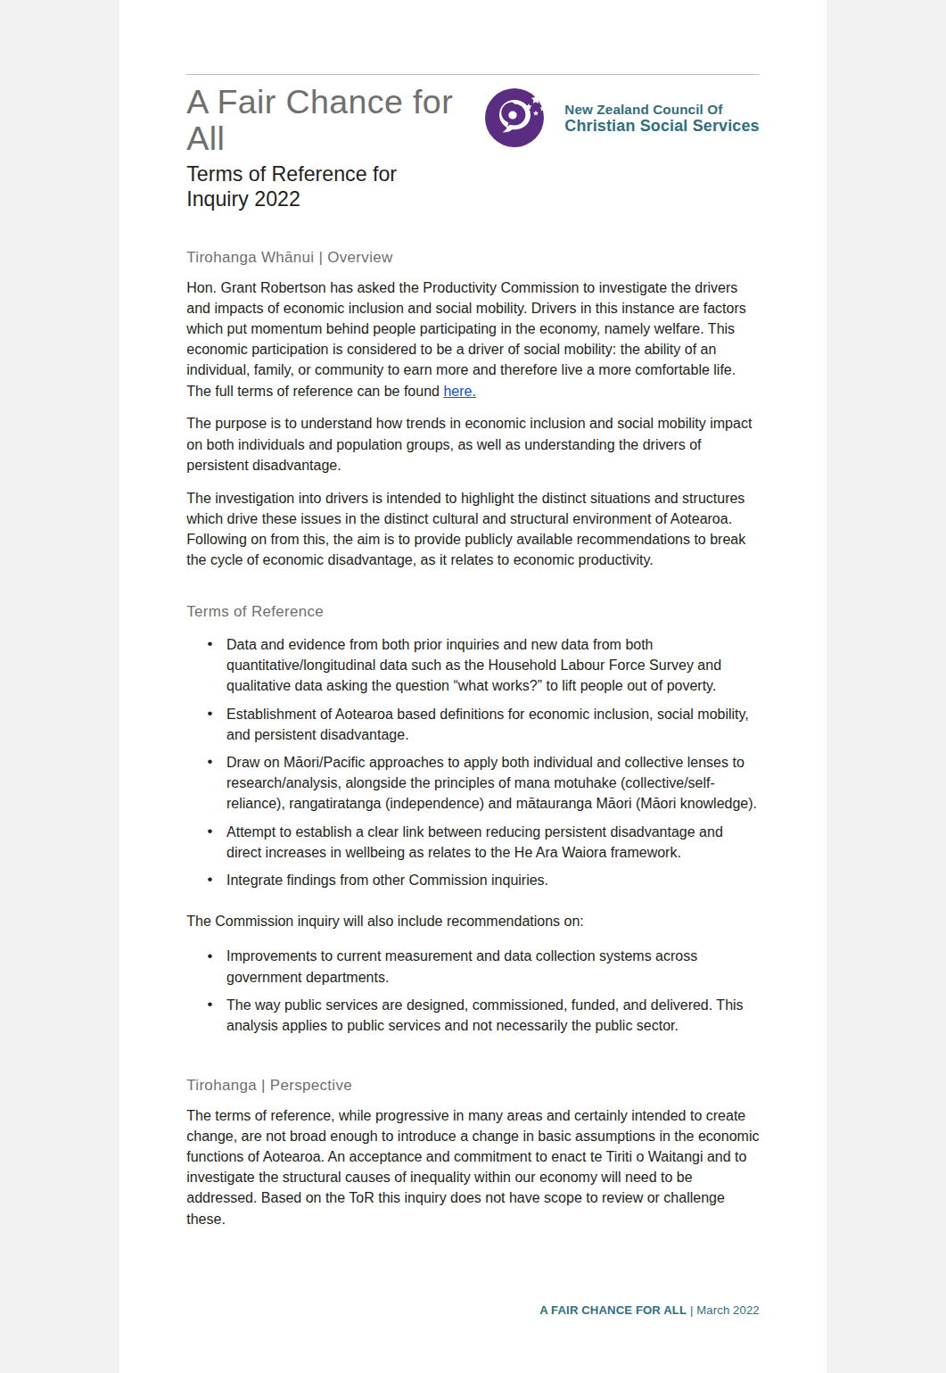A Fair Chance for All
Terms of Reference for Inquiry 2022
New Zealand Council Of Christian Social Services
Tirohanga Whānui | Overview
Hon. Grant Robertson has asked the Productivity Commission to investigate the drivers and impacts of economic inclusion and social mobility. Drivers in this instance are factors which put momentum behind people participating in the economy, namely welfare. This economic participation is considered to be a driver of social mobility: the ability of an individual, family, or community to earn more and therefore live a more comfortable life. The full terms of reference can be found here.
The purpose is to understand how trends in economic inclusion and social mobility impact on both individuals and population groups, as well as understanding the drivers of persistent disadvantage.
The investigation into drivers is intended to highlight the distinct situations and structures which drive these issues in the distinct cultural and structural environment of Aotearoa. Following on from this, the aim is to provide publicly available recommendations to break the cycle of economic disadvantage, as it relates to economic productivity.
Terms of Reference
Data and evidence from both prior inquiries and new data from both quantitative/longitudinal data such as the Household Labour Force Survey and qualitative data asking the question “what works?” to lift people out of poverty.
Establishment of Aotearoa based definitions for economic inclusion, social mobility, and persistent disadvantage.
Draw on Māori/Pacific approaches to apply both individual and collective lenses to research/analysis, alongside the principles of mana motuhake (collective/self-reliance), rangatiratanga (independence) and mātauranga Māori (Māori knowledge).
Attempt to establish a clear link between reducing persistent disadvantage and direct increases in wellbeing as relates to the He Ara Waiora framework.
Integrate findings from other Commission inquiries.
The Commission inquiry will also include recommendations on:
Improvements to current measurement and data collection systems across government departments.
The way public services are designed, commissioned, funded, and delivered. This analysis applies to public services and not necessarily the public sector.
Tirohanga | Perspective
The terms of reference, while progressive in many areas and certainly intended to create change, are not broad enough to introduce a change in basic assumptions in the economic functions of Aotearoa. An acceptance and commitment to enact te Tiriti o Waitangi and to investigate the structural causes of inequality within our economy will need to be addressed. Based on the ToR this inquiry does not have scope to review or challenge these.
A FAIR CHANCE FOR ALL | March 2022